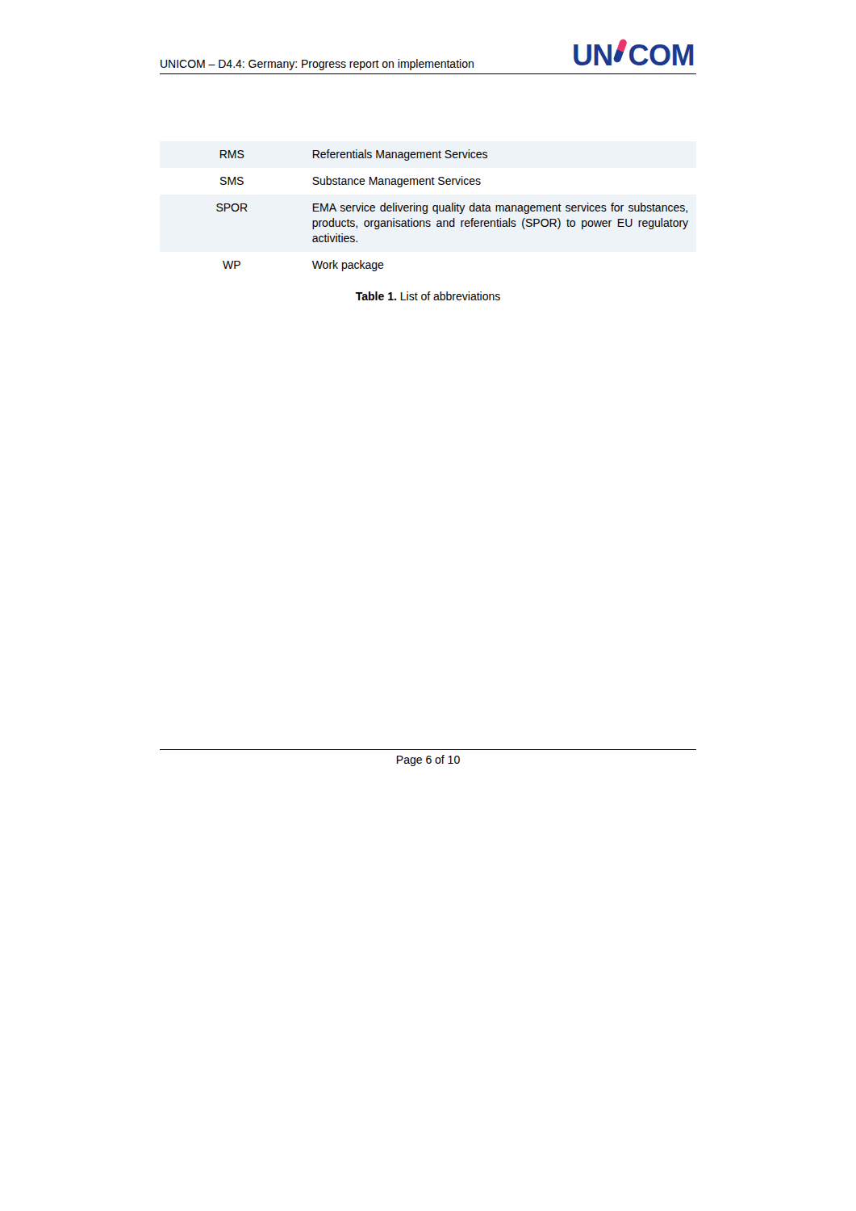UNICOM – D4.4: Germany: Progress report on implementation
UN COM
| RMS | Referentials Management Services |
| SMS | Substance Management Services |
| SPOR | EMA service delivering quality data management services for substances, products, organisations and referentials (SPOR) to power EU regulatory activities. |
| WP | Work package |
Table 1. List of abbreviations
Page 6 of 10